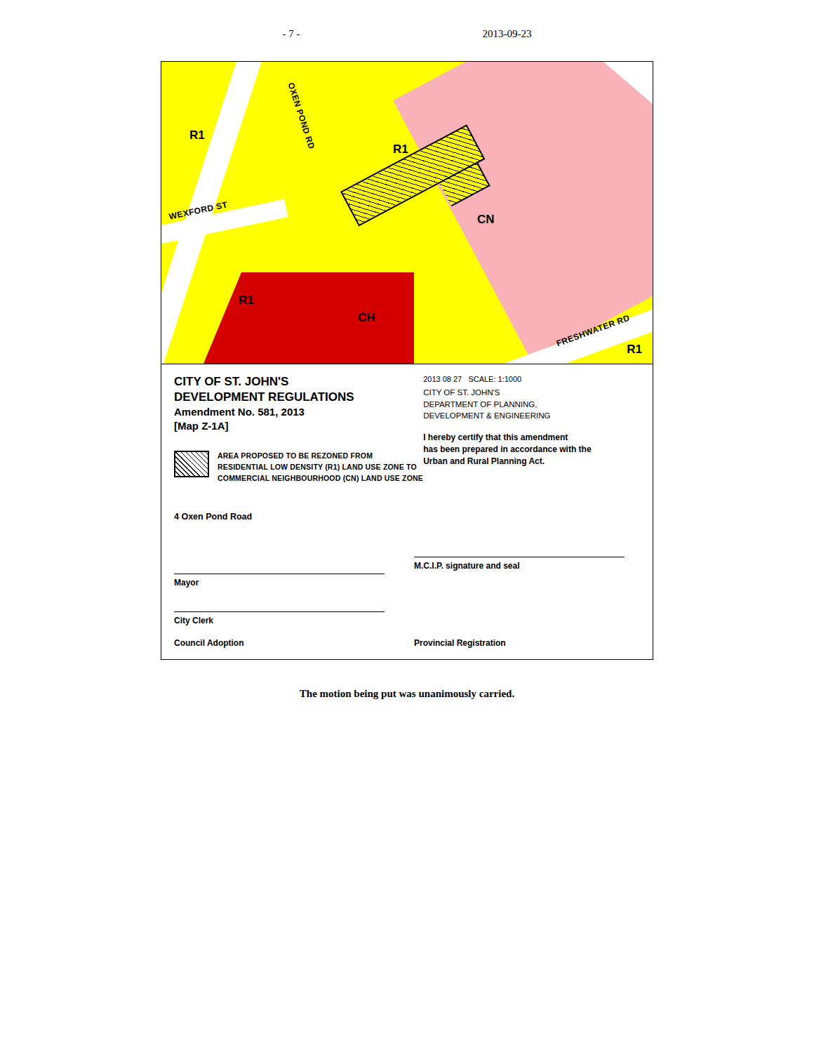- 7 - 2013-09-23
R1 R1 R1 R1 CN CH OXEN POND RD WEXFORD ST FRESHWATER RD
CITY OF ST. JOHN'S
DEVELOPMENT REGULATIONS
Amendment No. 581, 2013
[Map Z-1A]
AREA PROPOSED TO BE REZONED FROM
RESIDENTIAL LOW DENSITY (R1) LAND USE ZONE TO
COMMERCIAL NEIGHBOURHOOD (CN) LAND USE ZONE
2013 08 27 SCALE: 1:1000
CITY OF ST. JOHN'S
DEPARTMENT OF PLANNING,
DEVELOPMENT & ENGINEERING
I hereby certify that this amendment
has been prepared in accordance with the
Urban and Rural Planning Act.
4 Oxen Pond Road
Mayor
City Clerk
M.C.I.P. signature and seal
Council Adoption
Provincial Registration
The motion being put was unanimously carried.